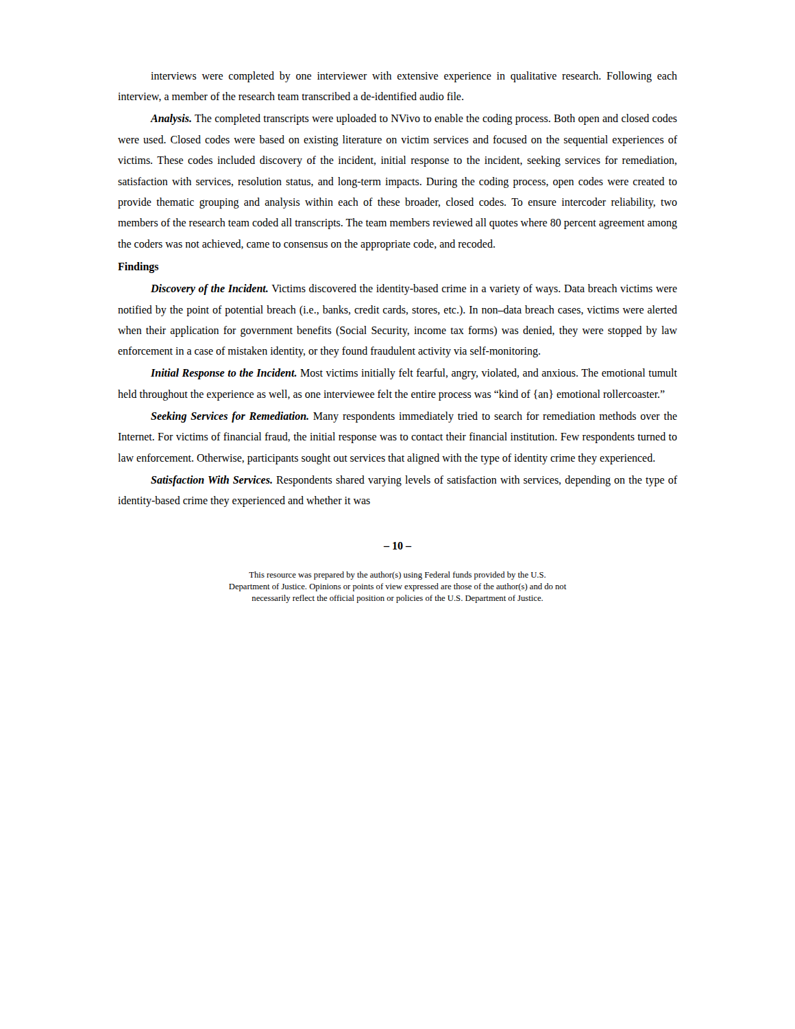interviews were completed by one interviewer with extensive experience in qualitative research. Following each interview, a member of the research team transcribed a de-identified audio file.
Analysis. The completed transcripts were uploaded to NVivo to enable the coding process. Both open and closed codes were used. Closed codes were based on existing literature on victim services and focused on the sequential experiences of victims. These codes included discovery of the incident, initial response to the incident, seeking services for remediation, satisfaction with services, resolution status, and long-term impacts. During the coding process, open codes were created to provide thematic grouping and analysis within each of these broader, closed codes. To ensure intercoder reliability, two members of the research team coded all transcripts. The team members reviewed all quotes where 80 percent agreement among the coders was not achieved, came to consensus on the appropriate code, and recoded.
Findings
Discovery of the Incident. Victims discovered the identity-based crime in a variety of ways. Data breach victims were notified by the point of potential breach (i.e., banks, credit cards, stores, etc.). In non–data breach cases, victims were alerted when their application for government benefits (Social Security, income tax forms) was denied, they were stopped by law enforcement in a case of mistaken identity, or they found fraudulent activity via self-monitoring.
Initial Response to the Incident. Most victims initially felt fearful, angry, violated, and anxious. The emotional tumult held throughout the experience as well, as one interviewee felt the entire process was “kind of {an} emotional rollercoaster.”
Seeking Services for Remediation. Many respondents immediately tried to search for remediation methods over the Internet. For victims of financial fraud, the initial response was to contact their financial institution. Few respondents turned to law enforcement. Otherwise, participants sought out services that aligned with the type of identity crime they experienced.
Satisfaction With Services. Respondents shared varying levels of satisfaction with services, depending on the type of identity-based crime they experienced and whether it was
– 10 –
This resource was prepared by the author(s) using Federal funds provided by the U.S.
Department of Justice. Opinions or points of view expressed are those of the author(s) and do not
necessarily reflect the official position or policies of the U.S. Department of Justice.